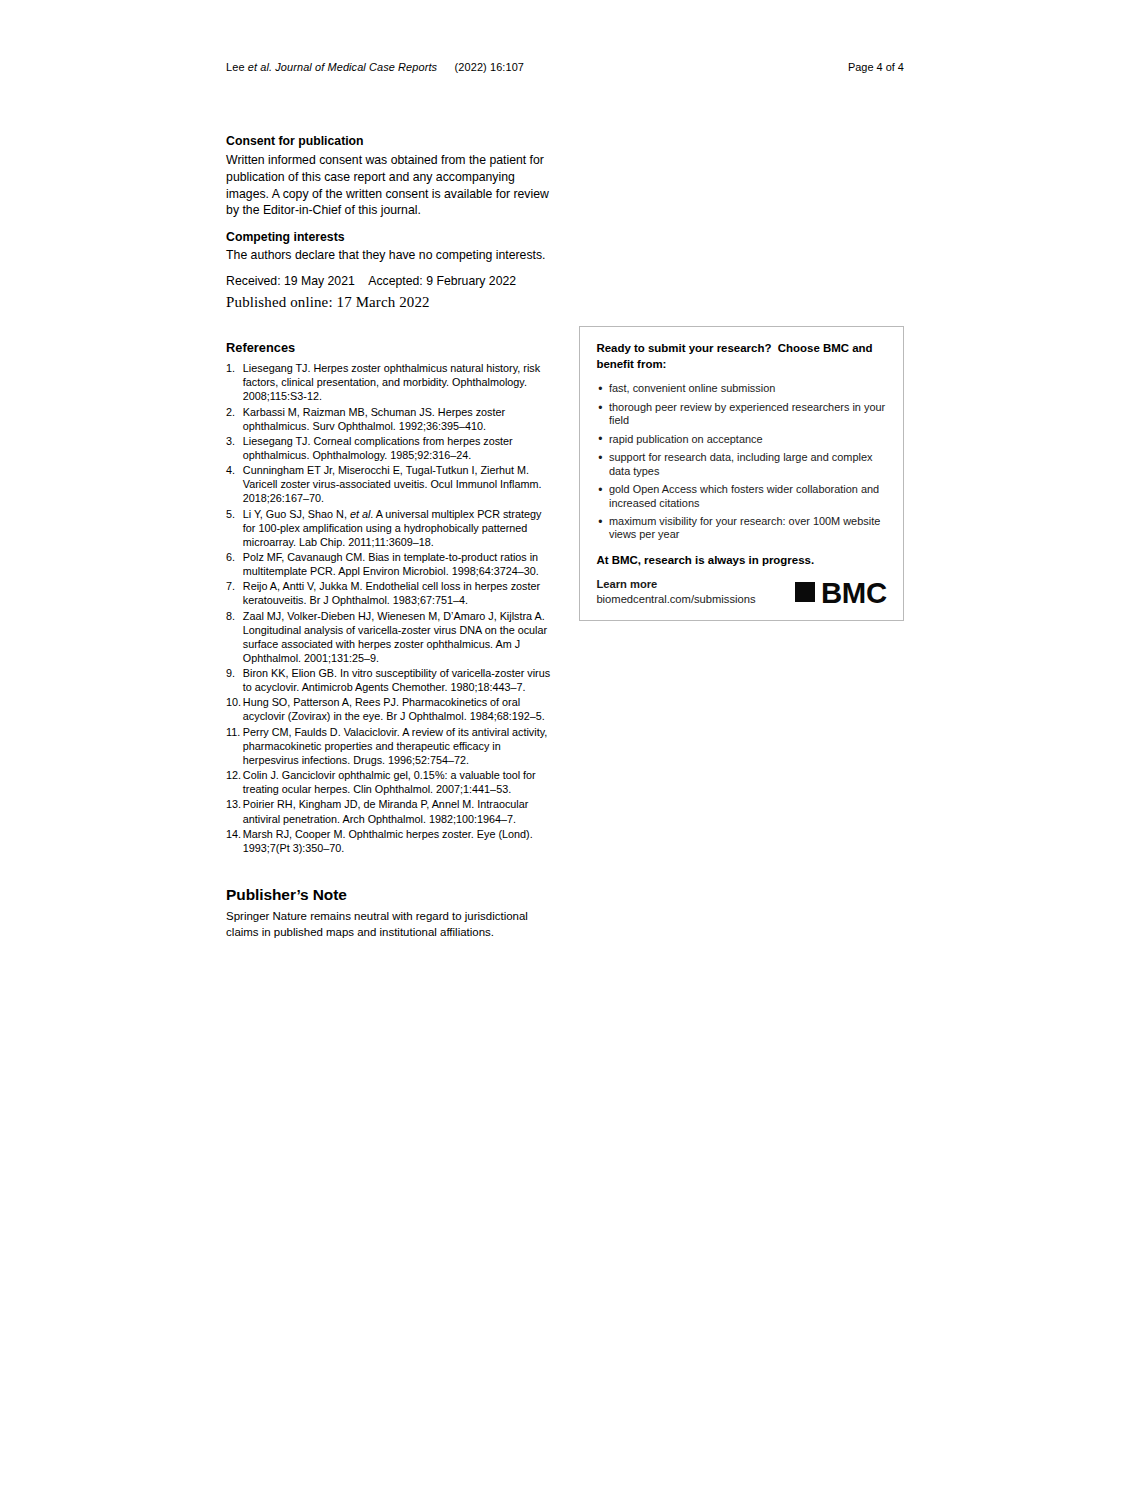Lee et al. Journal of Medical Case Reports(2022) 16:107
Page 4 of 4
Consent for publication
Written informed consent was obtained from the patient for publication of this case report and any accompanying images. A copy of the written consent is available for review by the Editor-in-Chief of this journal.
Competing interests
The authors declare that they have no competing interests.
Received: 19 May 2021 Accepted: 9 February 2022
Published online: 17 March 2022
References
1. Liesegang TJ. Herpes zoster ophthalmicus natural history, risk factors, clinical presentation, and morbidity. Ophthalmology. 2008;115:S3-12.
2. Karbassi M, Raizman MB, Schuman JS. Herpes zoster ophthalmicus. Surv Ophthalmol. 1992;36:395–410.
3. Liesegang TJ. Corneal complications from herpes zoster ophthalmicus. Ophthalmology. 1985;92:316–24.
4. Cunningham ET Jr, Miserocchi E, Tugal-Tutkun I, Zierhut M. Varicell zoster virus-associated uveitis. Ocul Immunol Inflamm. 2018;26:167–70.
5. Li Y, Guo SJ, Shao N, et al. A universal multiplex PCR strategy for 100-plex amplification using a hydrophobically patterned microarray. Lab Chip. 2011;11:3609–18.
6. Polz MF, Cavanaugh CM. Bias in template-to-product ratios in multitemplate PCR. Appl Environ Microbiol. 1998;64:3724–30.
7. Reijo A, Antti V, Jukka M. Endothelial cell loss in herpes zoster keratouveitis. Br J Ophthalmol. 1983;67:751–4.
8. Zaal MJ, Volker-Dieben HJ, Wienesen M, D’Amaro J, Kijlstra A. Longitudinal analysis of varicella-zoster virus DNA on the ocular surface associated with herpes zoster ophthalmicus. Am J Ophthalmol. 2001;131:25–9.
9. Biron KK, Elion GB. In vitro susceptibility of varicella-zoster virus to acyclovir. Antimicrob Agents Chemother. 1980;18:443–7.
10. Hung SO, Patterson A, Rees PJ. Pharmacokinetics of oral acyclovir (Zovirax) in the eye. Br J Ophthalmol. 1984;68:192–5.
11. Perry CM, Faulds D. Valaciclovir. A review of its antiviral activity, pharmacokinetic properties and therapeutic efficacy in herpesvirus infections. Drugs. 1996;52:754–72.
12. Colin J. Ganciclovir ophthalmic gel, 0.15%: a valuable tool for treating ocular herpes. Clin Ophthalmol. 2007;1:441–53.
13. Poirier RH, Kingham JD, de Miranda P, Annel M. Intraocular antiviral penetration. Arch Ophthalmol. 1982;100:1964–7.
14. Marsh RJ, Cooper M. Ophthalmic herpes zoster. Eye (Lond). 1993;7(Pt 3):350–70.
Publisher’s Note
Springer Nature remains neutral with regard to jurisdictional claims in published maps and institutional affiliations.
Ready to submit your research? Choose BMC and benefit from:
fast, convenient online submission
thorough peer review by experienced researchers in your field
rapid publication on acceptance
support for research data, including large and complex data types
gold Open Access which fosters wider collaboration and increased citations
maximum visibility for your research: over 100M website views per year
At BMC, research is always in progress.
Learn more biomedcentral.com/submissions
BMC